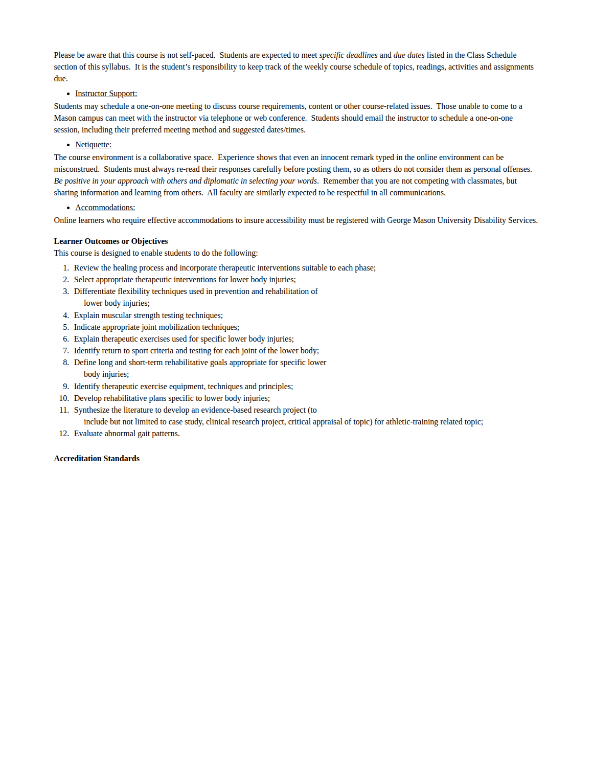Please be aware that this course is not self-paced. Students are expected to meet specific deadlines and due dates listed in the Class Schedule section of this syllabus. It is the student’s responsibility to keep track of the weekly course schedule of topics, readings, activities and assignments due.
Instructor Support:
Students may schedule a one-on-one meeting to discuss course requirements, content or other course-related issues. Those unable to come to a Mason campus can meet with the instructor via telephone or web conference. Students should email the instructor to schedule a one-on-one session, including their preferred meeting method and suggested dates/times.
Netiquette:
The course environment is a collaborative space. Experience shows that even an innocent remark typed in the online environment can be misconstrued. Students must always re-read their responses carefully before posting them, so as others do not consider them as personal offenses. Be positive in your approach with others and diplomatic in selecting your words. Remember that you are not competing with classmates, but sharing information and learning from others. All faculty are similarly expected to be respectful in all communications.
Accommodations:
Online learners who require effective accommodations to insure accessibility must be registered with George Mason University Disability Services.
Learner Outcomes or Objectives
This course is designed to enable students to do the following:
Review the healing process and incorporate therapeutic interventions suitable to each phase;
Select appropriate therapeutic interventions for lower body injuries;
Differentiate flexibility techniques used in prevention and rehabilitation of lower body injuries;
Explain muscular strength testing techniques;
Indicate appropriate joint mobilization techniques;
Explain therapeutic exercises used for specific lower body injuries;
Identify return to sport criteria and testing for each joint of the lower body;
Define long and short-term rehabilitative goals appropriate for specific lower body injuries;
Identify therapeutic exercise equipment, techniques and principles;
Develop rehabilitative plans specific to lower body injuries;
Synthesize the literature to develop an evidence-based research project (to include but not limited to case study, clinical research project, critical appraisal of topic) for athletic-training related topic;
Evaluate abnormal gait patterns.
Accreditation Standards